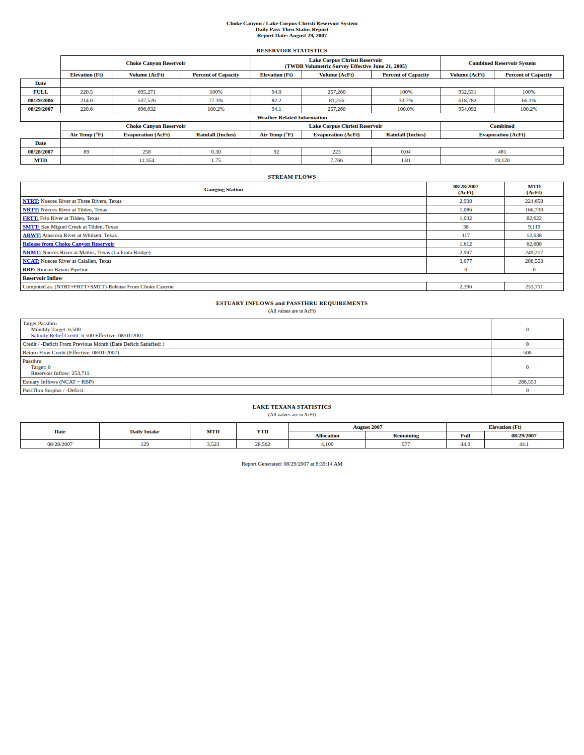Choke Canyon / Lake Corpus Christi Reservoir System
Daily Pass-Thru Status Report
Report Date: August 29, 2007
RESERVOIR STATISTICS
| | Choke Canyon Reservoir | Lake Corpus Christi Reservoir (TWDB Volumetric Survey Effective June 21, 2005) | Combined Reservoir System |
| Elevation (Ft) | Volume (AcFt) | Percent of Capacity | Elevation (Ft) | Volume (AcFt) | Percent of Capacity | Volume (AcFt) | Percent of Capacity |
| Date | |
| FULL | 220.5 | 695,271 | 100% | 94.0 | 257,260 | 100% | 952,531 | 100% |
| 08/29/2006 | 214.0 | 537,526 | 77.3% | 82.2 | 81,256 | 33.7% | 618,782 | 66.1% |
| 08/29/2007 | 220.6 | 696,832 | 100.2% | 94.1 | 257,260 | 100.0% | 954,092 | 100.2% |
| Weather Related Information |
| | Choke Canyon Reservoir | Lake Corpus Christi Reservoir | Combined |
| Air Temp (°F) | Evaporation (AcFt) | Rainfall (Inches) | Air Temp (°F) | Evaporation (AcFt) | Rainfall (Inches) | Evaporation (AcFt) |
| Date | |
| 08/28/2007 | 89 | 258 | 0.30 | 92 | 223 | 0.04 | 481 |
| MTD | | 11,354 | 1.75 | | 7,766 | 1.81 | 19,120 |
STREAM FLOWS
| Gauging Station | 08/28/2007 (AcFt) | MTD (AcFt) |
| --- | --- | --- |
| NTRT: Nueces River at Three Rivers, Texas | 2,938 | 224,658 |
| NRTT: Nueces River at Tilden, Texas | 1,086 | 166,730 |
| FRTT: Frio River at Tilden, Texas | 1,032 | 82,622 |
| SMTT: San Miguel Creek at Tilden, Texas | 38 | 9,119 |
| ARWT: Atascosa River at Whitsett, Texas | 117 | 12,638 |
| Release from Choke Canyon Reservoir | 1,612 | 62,688 |
| NRMT: Nueces River at Mathis, Texas (La Fruta Bridge) | 2,997 | 249,217 |
| NCAT: Nueces River at Calallen, Texas | 3,077 | 288,553 |
| RBP: Rincon Bayou Pipeline | 0 | 0 |
| Reservoir Inflow |
| Computed as: (NTRT+FRTT+SMTT)-Release From Choke Canyon | 2,396 | 253,711 |
ESTUARY INFLOWS and PASSTHRU REQUIREMENTS
(All values are in AcFt)
| Target Passthru Monthly Target: 6,500 Salinity Relief Credit : 6,500 Effective: 08/01/2007 | 0 |
| Credit / -Deficit From Previous Month (Date Deficit Satisfied: ) | 0 |
| Return Flow Credit (Effective: 08/01/2007) | 500 |
| Passthru Target: 0 Reservoir Inflow: 253,711 | 0 |
| Estuary Inflows (NCAT + RBP) | 288,553 |
| PassThru Surplus / -Deficit: | 0 |
LAKE TEXANA STATISTICS
(All values are in AcFt)
| Date | Daily Intake | MTD | YTD | August 2007 | Elevation (Ft) |
| --- | --- | --- | --- | --- | --- |
| Allocation | Remaining | Full | 08/29/2007 |
| 08/28/2007 | 129 | 3,523 | 28,562 | 4,100 | 577 | 44.0 | 44.1 |
Report Generated: 08/29/2007 at 8:39:14 AM